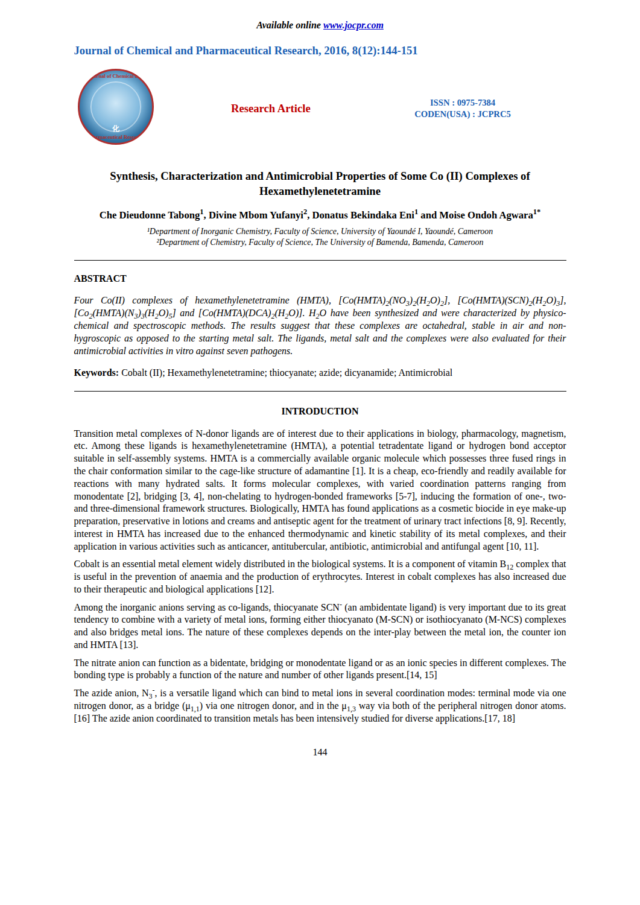Available online www.jocpr.com
Journal of Chemical and Pharmaceutical Research, 2016, 8(12):144-151
| Journal of Chemical and Pharmaceutical Research 化 | Research Article | ISSN : 0975-7384 CODEN(USA) : JCPRC5 |
Synthesis, Characterization and Antimicrobial Properties of Some Co (II) Complexes of Hexamethylenetetramine
Che Dieudonne Tabong1, Divine Mbom Yufanyi2, Donatus Bekindaka Eni1 and Moise Ondoh Agwara1*
¹Department of Inorganic Chemistry, Faculty of Science, University of Yaoundé I, Yaoundé, Cameroon
²Department of Chemistry, Faculty of Science, The University of Bamenda, Bamenda, Cameroon
ABSTRACT
Four Co(II) complexes of hexamethylenetetramine (HMTA), [Co(HMTA)2(NO3)2(H2O)2], [Co(HMTA)(SCN)2(H2O)3], [Co2(HMTA)(N3)3(H2O)5] and [Co(HMTA)(DCA)2(H2O)]. H2O have been synthesized and were characterized by physico-chemical and spectroscopic methods. The results suggest that these complexes are octahedral, stable in air and non-hygroscopic as opposed to the starting metal salt. The ligands, metal salt and the complexes were also evaluated for their antimicrobial activities in vitro against seven pathogens.
Keywords: Cobalt (II); Hexamethylenetetramine; thiocyanate; azide; dicyanamide; Antimicrobial
INTRODUCTION
Transition metal complexes of N-donor ligands are of interest due to their applications in biology, pharmacology, magnetism, etc. Among these ligands is hexamethylenetetramine (HMTA), a potential tetradentate ligand or hydrogen bond acceptor suitable in self-assembly systems. HMTA is a commercially available organic molecule which possesses three fused rings in the chair conformation similar to the cage-like structure of adamantine [1]. It is a cheap, eco-friendly and readily available for reactions with many hydrated salts. It forms molecular complexes, with varied coordination patterns ranging from monodentate [2], bridging [3, 4], non-chelating to hydrogen-bonded frameworks [5-7], inducing the formation of one-, two- and three-dimensional framework structures. Biologically, HMTA has found applications as a cosmetic biocide in eye make-up preparation, preservative in lotions and creams and antiseptic agent for the treatment of urinary tract infections [8, 9]. Recently, interest in HMTA has increased due to the enhanced thermodynamic and kinetic stability of its metal complexes, and their application in various activities such as anticancer, antitubercular, antibiotic, antimicrobial and antifungal agent [10, 11].
Cobalt is an essential metal element widely distributed in the biological systems. It is a component of vitamin B12 complex that is useful in the prevention of anaemia and the production of erythrocytes. Interest in cobalt complexes has also increased due to their therapeutic and biological applications [12].
Among the inorganic anions serving as co-ligands, thiocyanate SCN- (an ambidentate ligand) is very important due to its great tendency to combine with a variety of metal ions, forming either thiocyanato (M-SCN) or isothiocyanato (M-NCS) complexes and also bridges metal ions. The nature of these complexes depends on the inter-play between the metal ion, the counter ion and HMTA [13].
The nitrate anion can function as a bidentate, bridging or monodentate ligand or as an ionic species in different complexes. The bonding type is probably a function of the nature and number of other ligands present.[14, 15]
The azide anion, N3-, is a versatile ligand which can bind to metal ions in several coordination modes: terminal mode via one nitrogen donor, as a bridge (μ1,1) via one nitrogen donor, and in the μ1,3 way via both of the peripheral nitrogen donor atoms.[16] The azide anion coordinated to transition metals has been intensively studied for diverse applications.[17, 18]
144